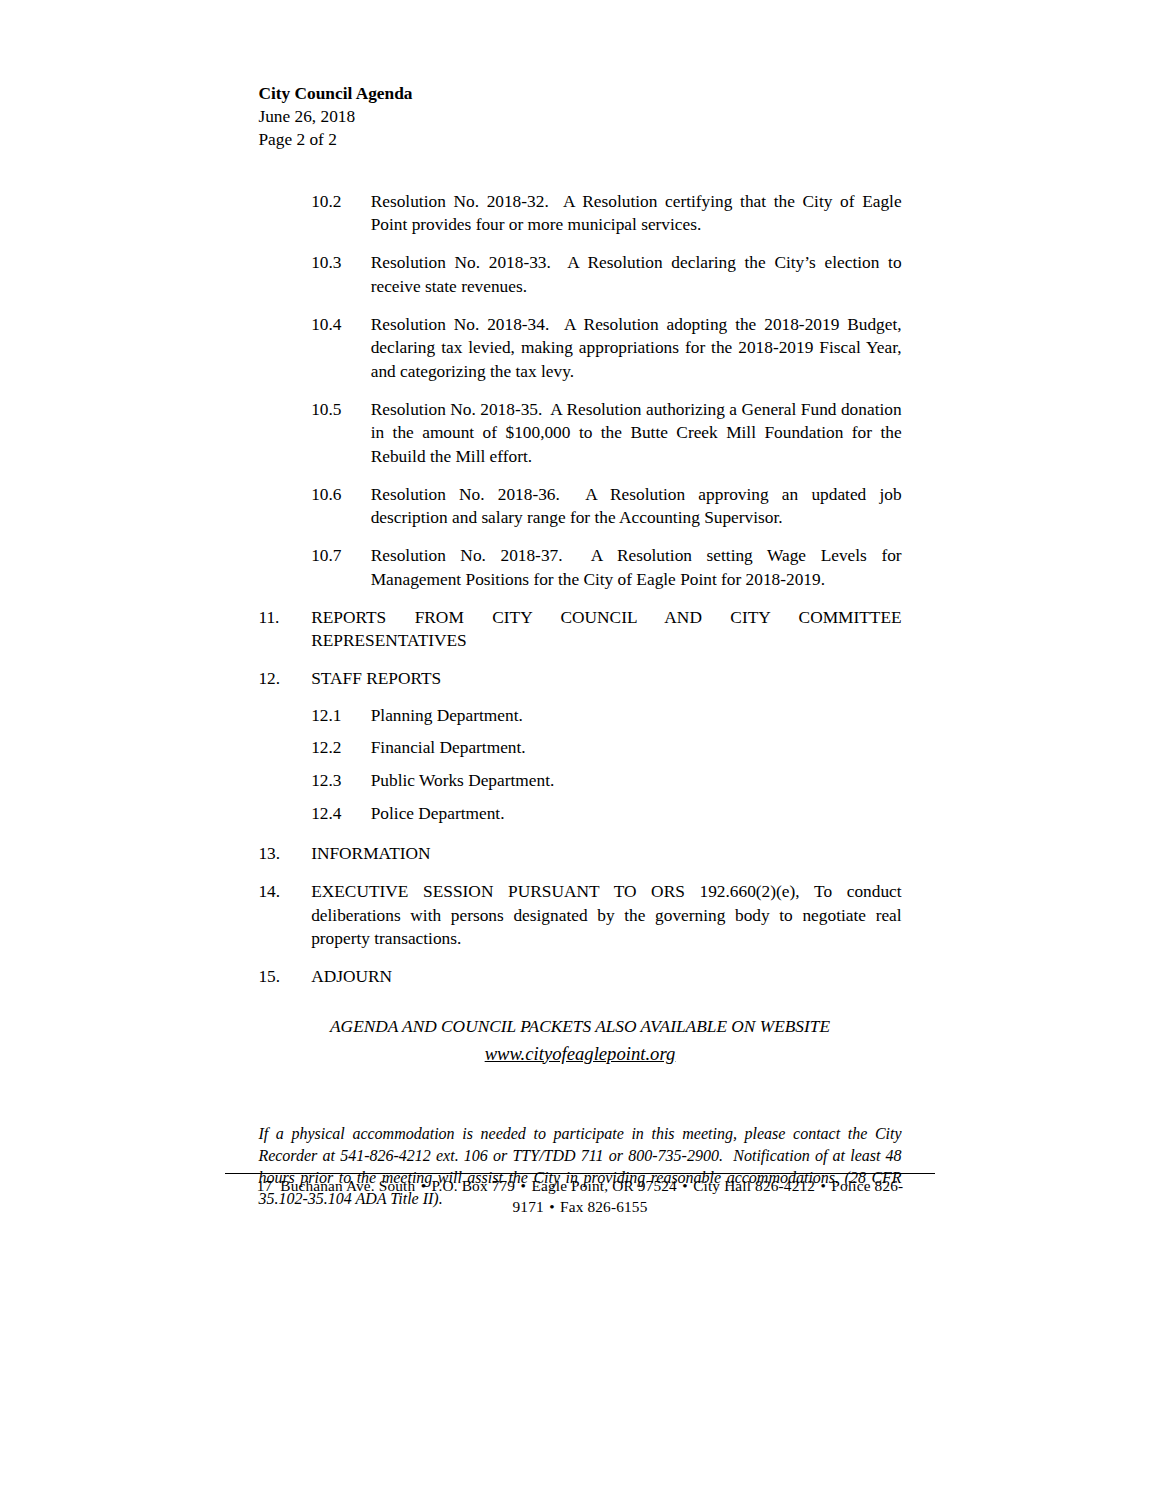City Council Agenda
June 26, 2018
Page 2 of 2
10.2
Resolution No. 2018-32. A Resolution certifying that the City of Eagle Point provides four or more municipal services.
10.3
Resolution No. 2018-33. A Resolution declaring the City’s election to receive state revenues.
10.4
Resolution No. 2018-34. A Resolution adopting the 2018-2019 Budget, declaring tax levied, making appropriations for the 2018-2019 Fiscal Year, and categorizing the tax levy.
10.5
Resolution No. 2018-35. A Resolution authorizing a General Fund donation in the amount of $100,000 to the Butte Creek Mill Foundation for the Rebuild the Mill effort.
10.6
Resolution No. 2018-36. A Resolution approving an updated job description and salary range for the Accounting Supervisor.
10.7
Resolution No. 2018-37. A Resolution setting Wage Levels for Management Positions for the City of Eagle Point for 2018-2019.
11.
REPORTS FROM CITY COUNCIL AND CITY COMMITTEE REPRESENTATIVES
12.
STAFF REPORTS
12.1
Planning Department.
12.2
Financial Department.
12.3
Public Works Department.
12.4
Police Department.
13.
INFORMATION
14.
EXECUTIVE SESSION PURSUANT TO ORS 192.660(2)(e), To conduct deliberations with persons designated by the governing body to negotiate real property transactions.
15.
ADJOURN
AGENDA AND COUNCIL PACKETS ALSO AVAILABLE ON WEBSITE www.cityofeaglepoint.org
If a physical accommodation is needed to participate in this meeting, please contact the City Recorder at 541-826-4212 ext. 106 or TTY/TDD 711 or 800-735-2900. Notification of at least 48 hours prior to the meeting will assist the City in providing reasonable accommodations. (28 CFR 35.102-35.104 ADA Title II).
17 Buchanan Ave. South•P.O. Box 779•Eagle Point, OR 97524•City Hall 826-4212•Police 826-9171•Fax 826-6155